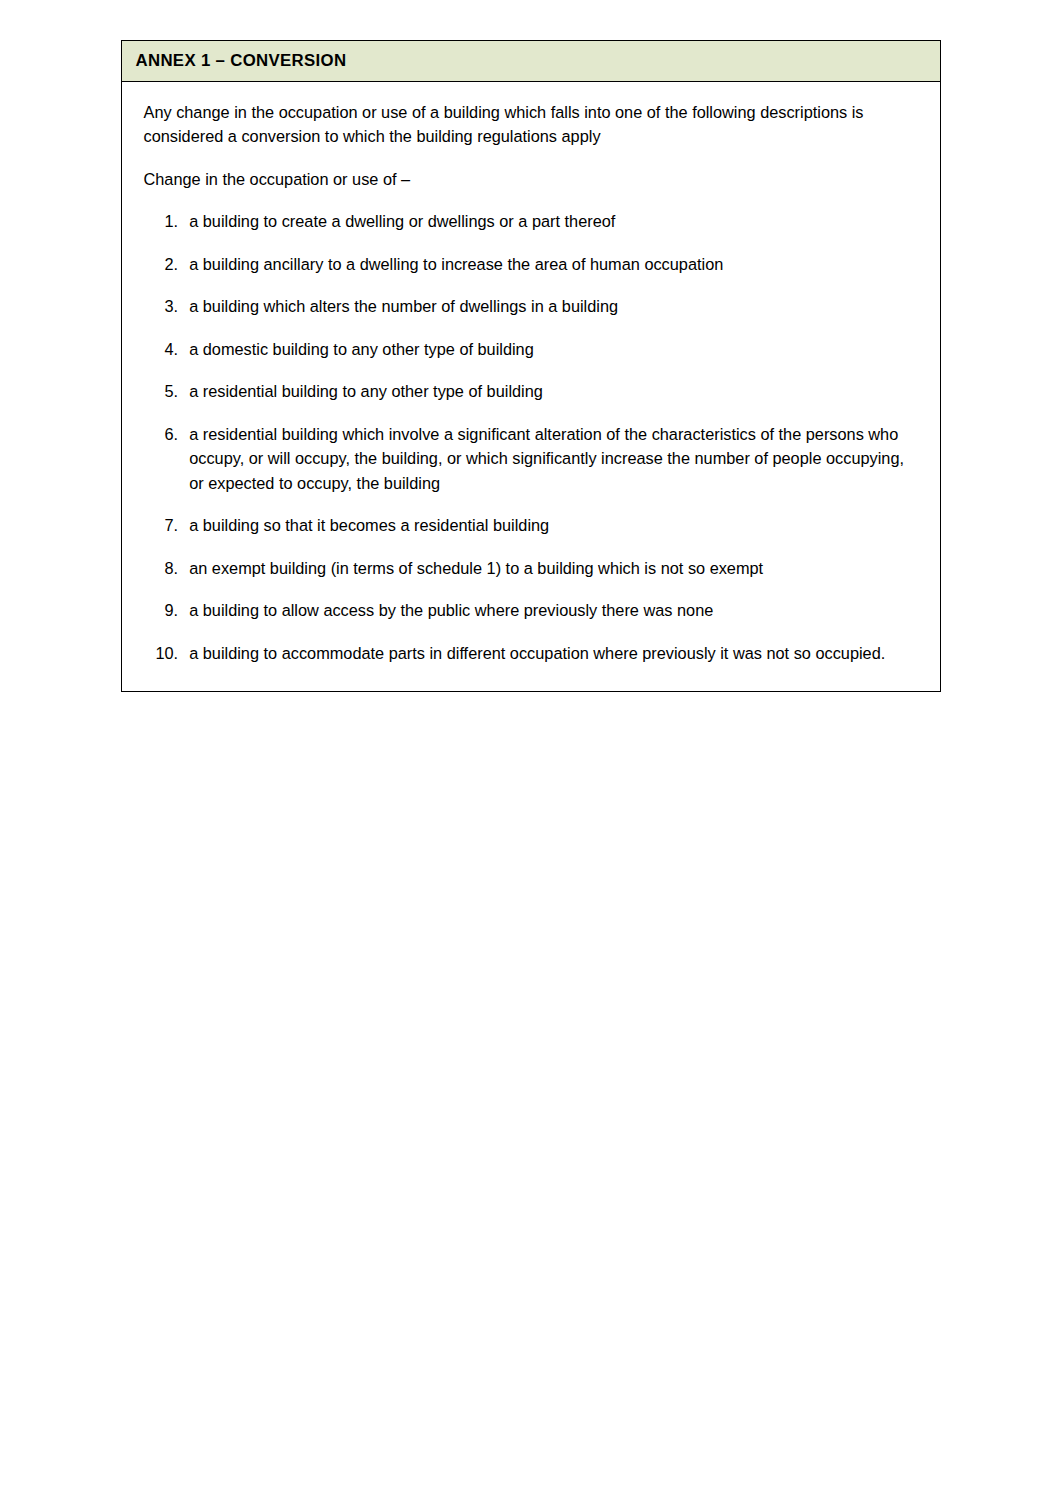ANNEX 1 – CONVERSION
Any change in the occupation or use of a building which falls into one of the following descriptions is considered a conversion to which the building regulations apply
Change in the occupation or use of –
a building to create a dwelling or dwellings or a part thereof
a building ancillary to a dwelling to increase the area of human occupation
a building which alters the number of dwellings in a building
a domestic building to any other type of building
a residential building to any other type of building
a residential building which involve a significant alteration of the characteristics of the persons who occupy, or will occupy, the building, or which significantly increase the number of people occupying, or expected to occupy, the building
a building so that it becomes a residential building
an exempt building (in terms of schedule 1) to a building which is not so exempt
a building to allow access by the public where previously there was none
a building to accommodate parts in different occupation where previously it was not so occupied.